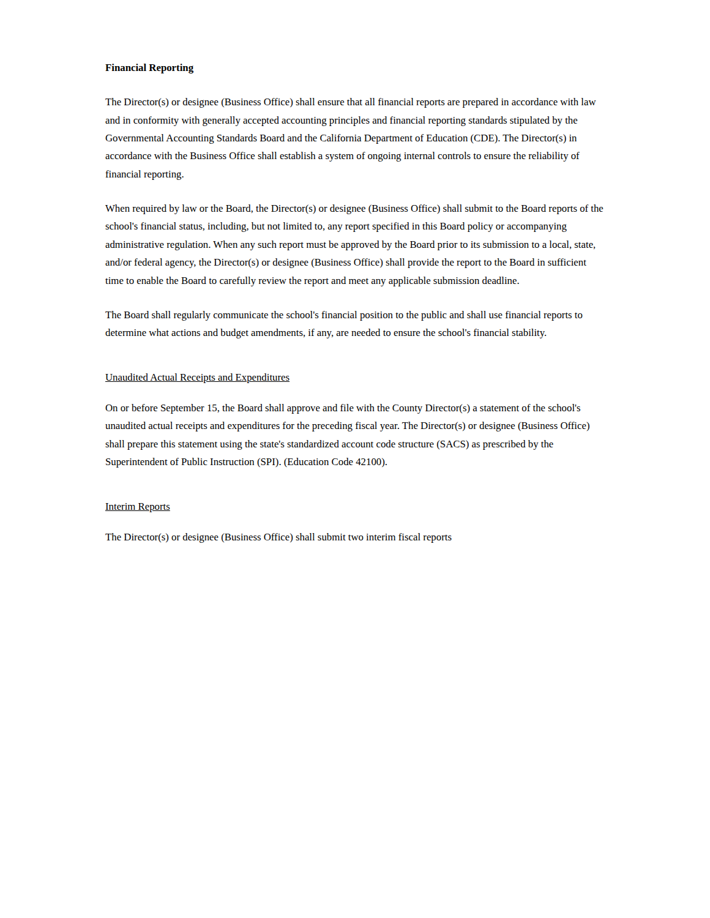Financial Reporting
The Director(s) or designee (Business Office) shall ensure that all financial reports are prepared in accordance with law and in conformity with generally accepted accounting principles and financial reporting standards stipulated by the Governmental Accounting Standards Board and the California Department of Education (CDE). The Director(s) in accordance with the Business Office shall establish a system of ongoing internal controls to ensure the reliability of financial reporting.
When required by law or the Board, the Director(s) or designee (Business Office) shall submit to the Board reports of the school's financial status, including, but not limited to, any report specified in this Board policy or accompanying administrative regulation. When any such report must be approved by the Board prior to its submission to a local, state, and/or federal agency, the Director(s) or designee (Business Office) shall provide the report to the Board in sufficient time to enable the Board to carefully review the report and meet any applicable submission deadline.
The Board shall regularly communicate the school's financial position to the public and shall use financial reports to determine what actions and budget amendments, if any, are needed to ensure the school's financial stability.
Unaudited Actual Receipts and Expenditures
On or before September 15, the Board shall approve and file with the County Director(s) a statement of the school's unaudited actual receipts and expenditures for the preceding fiscal year. The Director(s) or designee (Business Office) shall prepare this statement using the state's standardized account code structure (SACS) as prescribed by the Superintendent of Public Instruction (SPI). (Education Code 42100).
Interim Reports
The Director(s) or designee (Business Office) shall submit two interim fiscal reports